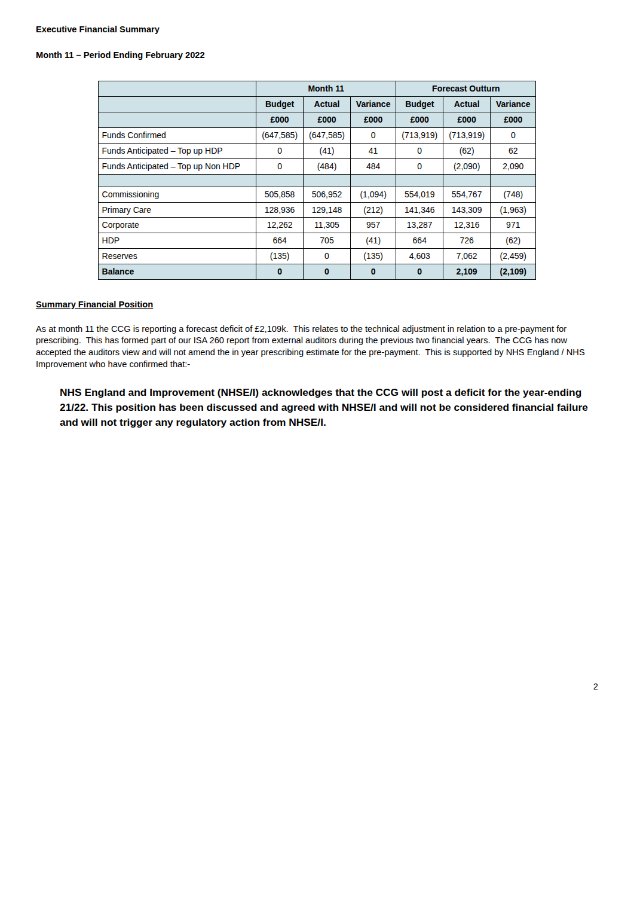Executive Financial Summary
Month 11 – Period Ending February 2022
| | Month 11 | Forecast Outturn |
| --- | --- | --- |
| | Budget | Actual | Variance | Budget | Actual | Variance |
| | £000 | £000 | £000 | £000 | £000 | £000 |
| Funds Confirmed | (647,585) | (647,585) | 0 | (713,919) | (713,919) | 0 |
| Funds Anticipated – Top up HDP | 0 | (41) | 41 | 0 | (62) | 62 |
| Funds Anticipated – Top up Non HDP | 0 | (484) | 484 | 0 | (2,090) | 2,090 |
| Commissioning | 505,858 | 506,952 | (1,094) | 554,019 | 554,767 | (748) |
| Primary Care | 128,936 | 129,148 | (212) | 141,346 | 143,309 | (1,963) |
| Corporate | 12,262 | 11,305 | 957 | 13,287 | 12,316 | 971 |
| HDP | 664 | 705 | (41) | 664 | 726 | (62) |
| Reserves | (135) | 0 | (135) | 4,603 | 7,062 | (2,459) |
| Balance | 0 | 0 | 0 | 0 | 2,109 | (2,109) |
Summary Financial Position
As at month 11 the CCG is reporting a forecast deficit of £2,109k. This relates to the technical adjustment in relation to a pre-payment for prescribing. This has formed part of our ISA 260 report from external auditors during the previous two financial years. The CCG has now accepted the auditors view and will not amend the in year prescribing estimate for the pre-payment. This is supported by NHS England / NHS Improvement who have confirmed that:-
NHS England and Improvement (NHSE/I) acknowledges that the CCG will post a deficit for the year-ending 21/22. This position has been discussed and agreed with NHSE/I and will not be considered financial failure and will not trigger any regulatory action from NHSE/I.
2